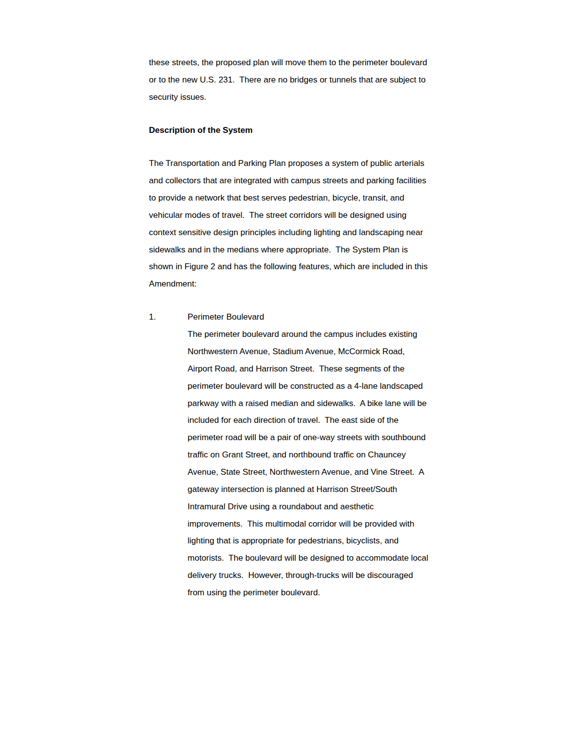these streets, the proposed plan will move them to the perimeter boulevard or to the new U.S. 231. There are no bridges or tunnels that are subject to security issues.
Description of the System
The Transportation and Parking Plan proposes a system of public arterials and collectors that are integrated with campus streets and parking facilities to provide a network that best serves pedestrian, bicycle, transit, and vehicular modes of travel. The street corridors will be designed using context sensitive design principles including lighting and landscaping near sidewalks and in the medians where appropriate. The System Plan is shown in Figure 2 and has the following features, which are included in this Amendment:
1.
Perimeter Boulevard
The perimeter boulevard around the campus includes existing Northwestern Avenue, Stadium Avenue, McCormick Road, Airport Road, and Harrison Street. These segments of the perimeter boulevard will be constructed as a 4-lane landscaped parkway with a raised median and sidewalks. A bike lane will be included for each direction of travel. The east side of the perimeter road will be a pair of one-way streets with southbound traffic on Grant Street, and northbound traffic on Chauncey Avenue, State Street, Northwestern Avenue, and Vine Street. A gateway intersection is planned at Harrison Street/South Intramural Drive using a roundabout and aesthetic improvements. This multimodal corridor will be provided with lighting that is appropriate for pedestrians, bicyclists, and motorists. The boulevard will be designed to accommodate local delivery trucks. However, through-trucks will be discouraged from using the perimeter boulevard.